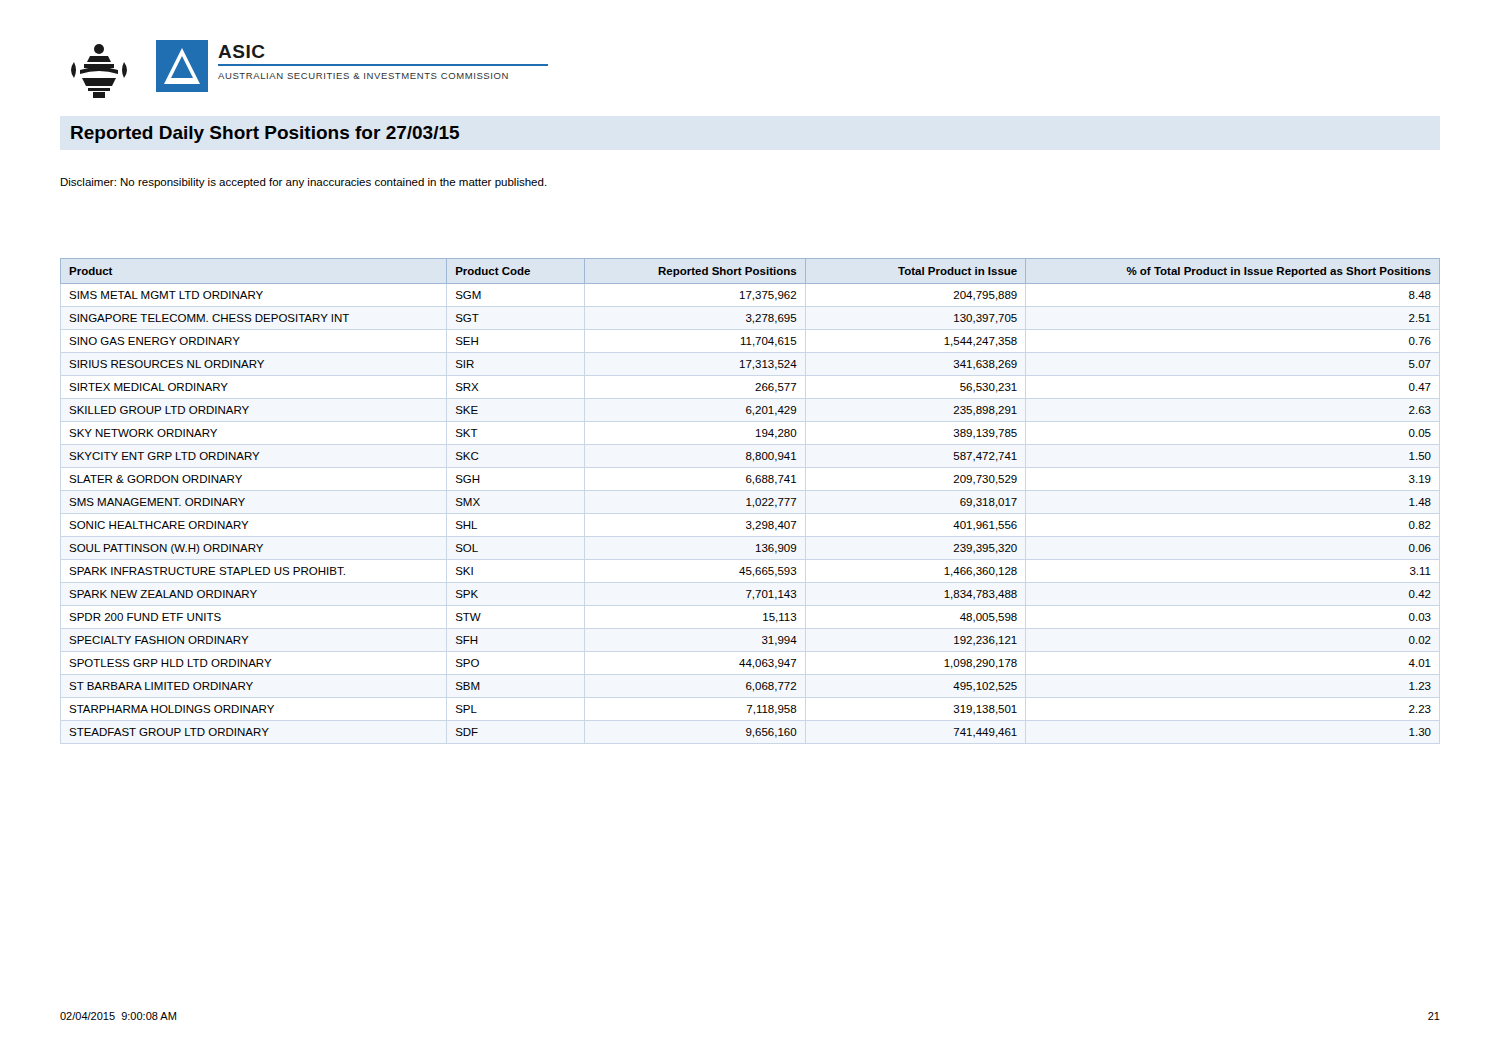ASIC
Australian Securities & Investments Commission
Reported Daily Short Positions for 27/03/15
Disclaimer: No responsibility is accepted for any inaccuracies contained in the matter published.
| Product | Product Code | Reported Short Positions | Total Product in Issue | % of Total Product in Issue Reported as Short Positions |
| --- | --- | --- | --- | --- |
| SIMS METAL MGMT LTD ORDINARY | SGM | 17,375,962 | 204,795,889 | 8.48 |
| SINGAPORE TELECOMM. CHESS DEPOSITARY INT | SGT | 3,278,695 | 130,397,705 | 2.51 |
| SINO GAS ENERGY ORDINARY | SEH | 11,704,615 | 1,544,247,358 | 0.76 |
| SIRIUS RESOURCES NL ORDINARY | SIR | 17,313,524 | 341,638,269 | 5.07 |
| SIRTEX MEDICAL ORDINARY | SRX | 266,577 | 56,530,231 | 0.47 |
| SKILLED GROUP LTD ORDINARY | SKE | 6,201,429 | 235,898,291 | 2.63 |
| SKY NETWORK ORDINARY | SKT | 194,280 | 389,139,785 | 0.05 |
| SKYCITY ENT GRP LTD ORDINARY | SKC | 8,800,941 | 587,472,741 | 1.50 |
| SLATER & GORDON ORDINARY | SGH | 6,688,741 | 209,730,529 | 3.19 |
| SMS MANAGEMENT. ORDINARY | SMX | 1,022,777 | 69,318,017 | 1.48 |
| SONIC HEALTHCARE ORDINARY | SHL | 3,298,407 | 401,961,556 | 0.82 |
| SOUL PATTINSON (W.H) ORDINARY | SOL | 136,909 | 239,395,320 | 0.06 |
| SPARK INFRASTRUCTURE STAPLED US PROHIBT. | SKI | 45,665,593 | 1,466,360,128 | 3.11 |
| SPARK NEW ZEALAND ORDINARY | SPK | 7,701,143 | 1,834,783,488 | 0.42 |
| SPDR 200 FUND ETF UNITS | STW | 15,113 | 48,005,598 | 0.03 |
| SPECIALTY FASHION ORDINARY | SFH | 31,994 | 192,236,121 | 0.02 |
| SPOTLESS GRP HLD LTD ORDINARY | SPO | 44,063,947 | 1,098,290,178 | 4.01 |
| ST BARBARA LIMITED ORDINARY | SBM | 6,068,772 | 495,102,525 | 1.23 |
| STARPHARMA HOLDINGS ORDINARY | SPL | 7,118,958 | 319,138,501 | 2.23 |
| STEADFAST GROUP LTD ORDINARY | SDF | 9,656,160 | 741,449,461 | 1.30 |
02/04/2015 9:00:08 AM 21